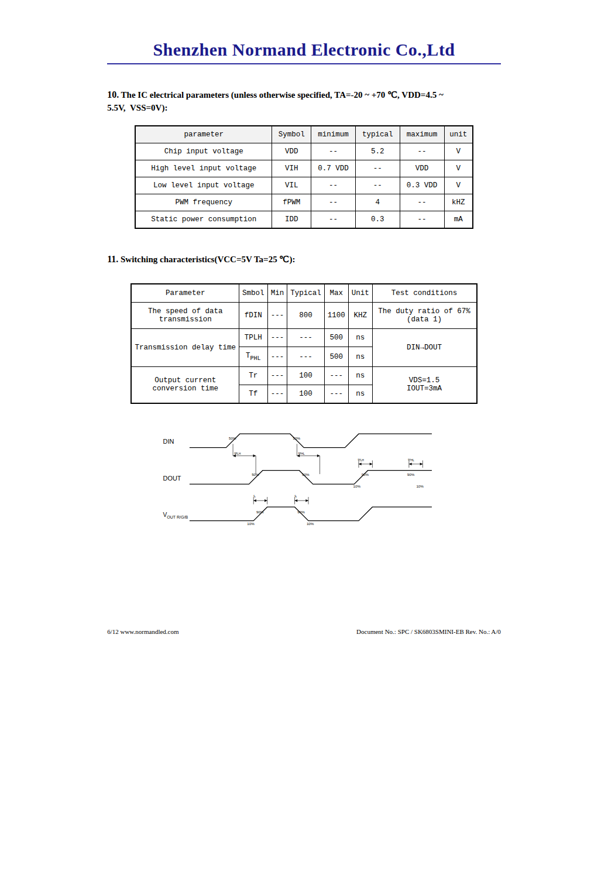Shenzhen Normand Electronic Co.,Ltd
10. The IC electrical parameters (unless otherwise specified, TA=-20 ~ +70 ℃, VDD=4.5 ~ 5.5V, VSS=0V):
| parameter | Symbol | minimum | typical | maximum | unit |
| --- | --- | --- | --- | --- | --- |
| Chip input voltage | VDD | -- | 5.2 | -- | V |
| High level input voltage | VIH | 0.7 VDD | -- | VDD | V |
| Low level input voltage | VIL | -- | -- | 0.3 VDD | V |
| PWM frequency | fPWM | -- | 4 | -- | kHZ |
| Static power consumption | IDD | -- | 0.3 | -- | mA |
11. Switching characteristics(VCC=5V Ta=25 ℃):
| Parameter | Smbol | Min | Typical | Max | Unit | Test conditions |
| --- | --- | --- | --- | --- | --- | --- |
| The speed of data transmission | fDIN | --- | 800 | 1100 | KHZ | The duty ratio of 67% (data 1) |
| Transmission delay time | TPLH | --- | --- | 500 | ns | DIN→DOUT |
| T PHL | --- | --- | 500 | ns |
| Output current conversion time | Tr | --- | 100 | --- | ns | VDS=1.5 IOUT=3mA |
| Tf | --- | 100 | --- | ns |
DIN DOUT VOUT R/G/B 50% 50% 50% 50% 90% 90% 10% 10% 90% 90% 10% 10% tPLH tPHL tTLH tTHL tr tf
6/12 www.normandled.com
Document No.: SPC / SK6803SMINI-EB Rev. No.: A/0